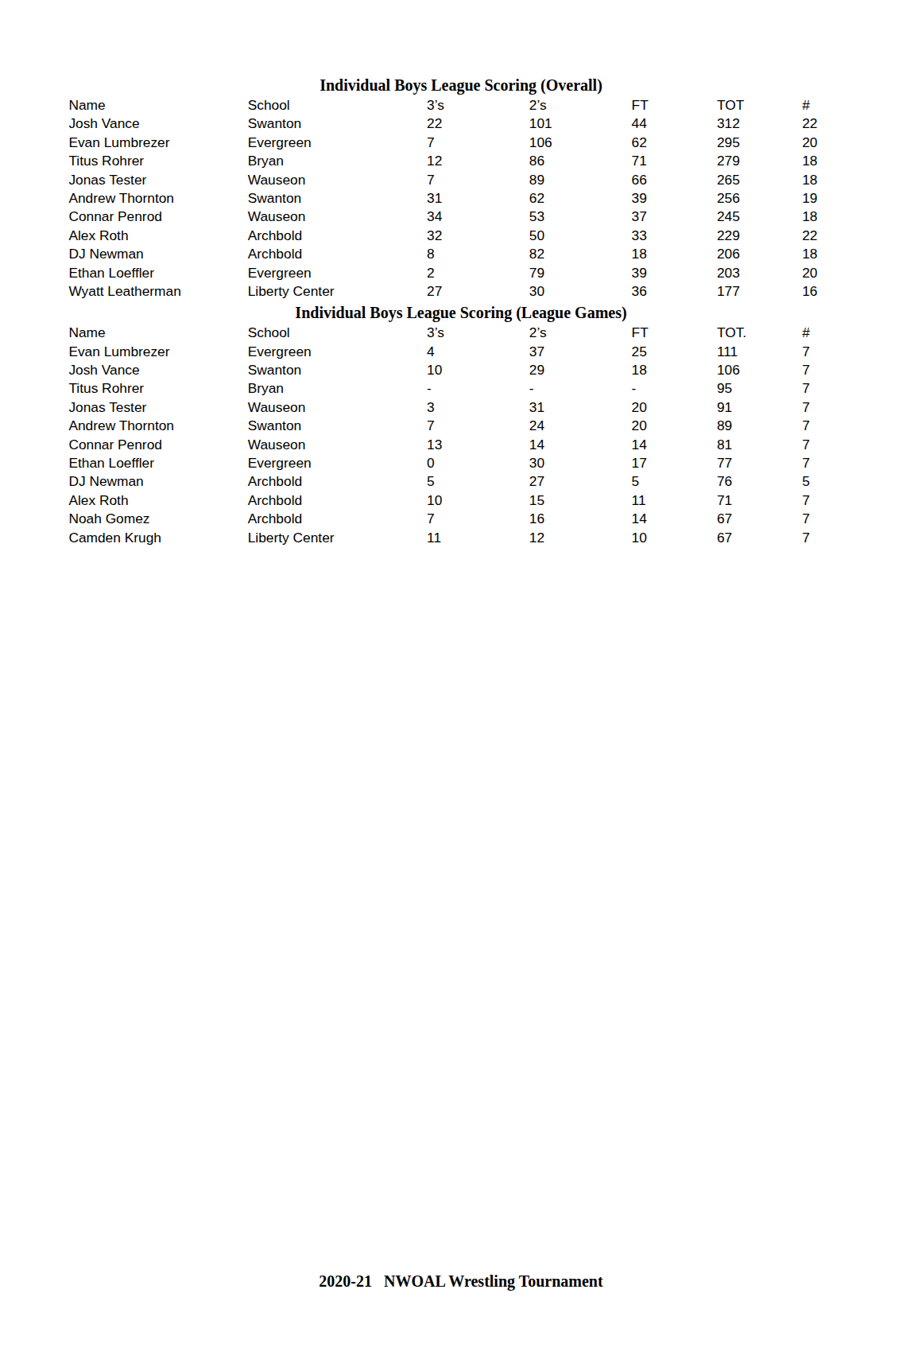Individual Boys League Scoring (Overall)
| Name | School | 3’s | 2’s | FT | TOT | # |
| Josh Vance | Swanton | 22 | 101 | 44 | 312 | 22 |
| Evan Lumbrezer | Evergreen | 7 | 106 | 62 | 295 | 20 |
| Titus Rohrer | Bryan | 12 | 86 | 71 | 279 | 18 |
| Jonas Tester | Wauseon | 7 | 89 | 66 | 265 | 18 |
| Andrew Thornton | Swanton | 31 | 62 | 39 | 256 | 19 |
| Connar Penrod | Wauseon | 34 | 53 | 37 | 245 | 18 |
| Alex Roth | Archbold | 32 | 50 | 33 | 229 | 22 |
| DJ Newman | Archbold | 8 | 82 | 18 | 206 | 18 |
| Ethan Loeffler | Evergreen | 2 | 79 | 39 | 203 | 20 |
| Wyatt Leatherman | Liberty Center | 27 | 30 | 36 | 177 | 16 |
Individual Boys League Scoring (League Games)
| Name | School | 3’s | 2’s | FT | TOT. | # |
| Evan Lumbrezer | Evergreen | 4 | 37 | 25 | 111 | 7 |
| Josh Vance | Swanton | 10 | 29 | 18 | 106 | 7 |
| Titus Rohrer | Bryan | - | - | - | 95 | 7 |
| Jonas Tester | Wauseon | 3 | 31 | 20 | 91 | 7 |
| Andrew Thornton | Swanton | 7 | 24 | 20 | 89 | 7 |
| Connar Penrod | Wauseon | 13 | 14 | 14 | 81 | 7 |
| Ethan Loeffler | Evergreen | 0 | 30 | 17 | 77 | 7 |
| DJ Newman | Archbold | 5 | 27 | 5 | 76 | 5 |
| Alex Roth | Archbold | 10 | 15 | 11 | 71 | 7 |
| Noah Gomez | Archbold | 7 | 16 | 14 | 67 | 7 |
| Camden Krugh | Liberty Center | 11 | 12 | 10 | 67 | 7 |
2020-21 NWOAL Wrestling Tournament